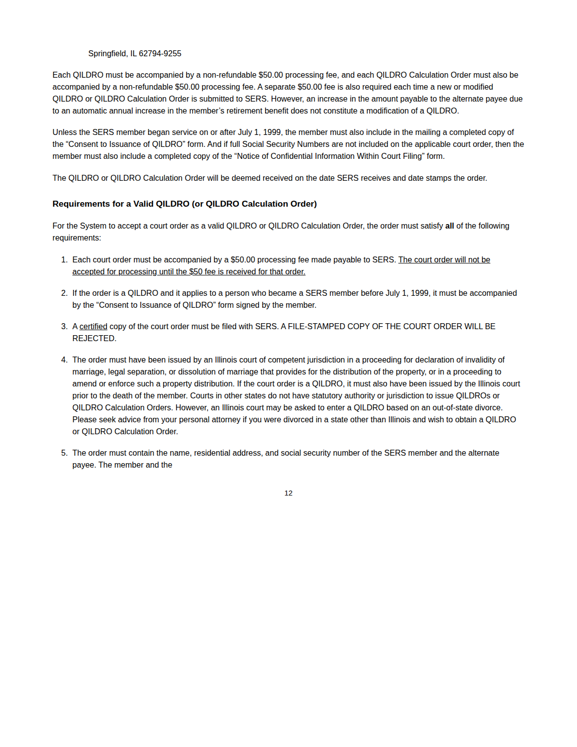Springfield, IL 62794-9255
Each QILDRO must be accompanied by a non-refundable $50.00 processing fee, and each QILDRO Calculation Order must also be accompanied by a non-refundable $50.00 processing fee. A separate $50.00 fee is also required each time a new or modified QILDRO or QILDRO Calculation Order is submitted to SERS. However, an increase in the amount payable to the alternate payee due to an automatic annual increase in the member’s retirement benefit does not constitute a modification of a QILDRO.
Unless the SERS member began service on or after July 1, 1999, the member must also include in the mailing a completed copy of the “Consent to Issuance of QILDRO” form. And if full Social Security Numbers are not included on the applicable court order, then the member must also include a completed copy of the “Notice of Confidential Information Within Court Filing” form.
The QILDRO or QILDRO Calculation Order will be deemed received on the date SERS receives and date stamps the order.
Requirements for a Valid QILDRO (or QILDRO Calculation Order)
For the System to accept a court order as a valid QILDRO or QILDRO Calculation Order, the order must satisfy all of the following requirements:
Each court order must be accompanied by a $50.00 processing fee made payable to SERS. The court order will not be accepted for processing until the $50 fee is received for that order.
If the order is a QILDRO and it applies to a person who became a SERS member before July 1, 1999, it must be accompanied by the “Consent to Issuance of QILDRO” form signed by the member.
A certified copy of the court order must be filed with SERS. A FILE-STAMPED COPY OF THE COURT ORDER WILL BE REJECTED.
The order must have been issued by an Illinois court of competent jurisdiction in a proceeding for declaration of invalidity of marriage, legal separation, or dissolution of marriage that provides for the distribution of the property, or in a proceeding to amend or enforce such a property distribution. If the court order is a QILDRO, it must also have been issued by the Illinois court prior to the death of the member. Courts in other states do not have statutory authority or jurisdiction to issue QILDROs or QILDRO Calculation Orders. However, an Illinois court may be asked to enter a QILDRO based on an out-of-state divorce. Please seek advice from your personal attorney if you were divorced in a state other than Illinois and wish to obtain a QILDRO or QILDRO Calculation Order.
The order must contain the name, residential address, and social security number of the SERS member and the alternate payee. The member and the
12